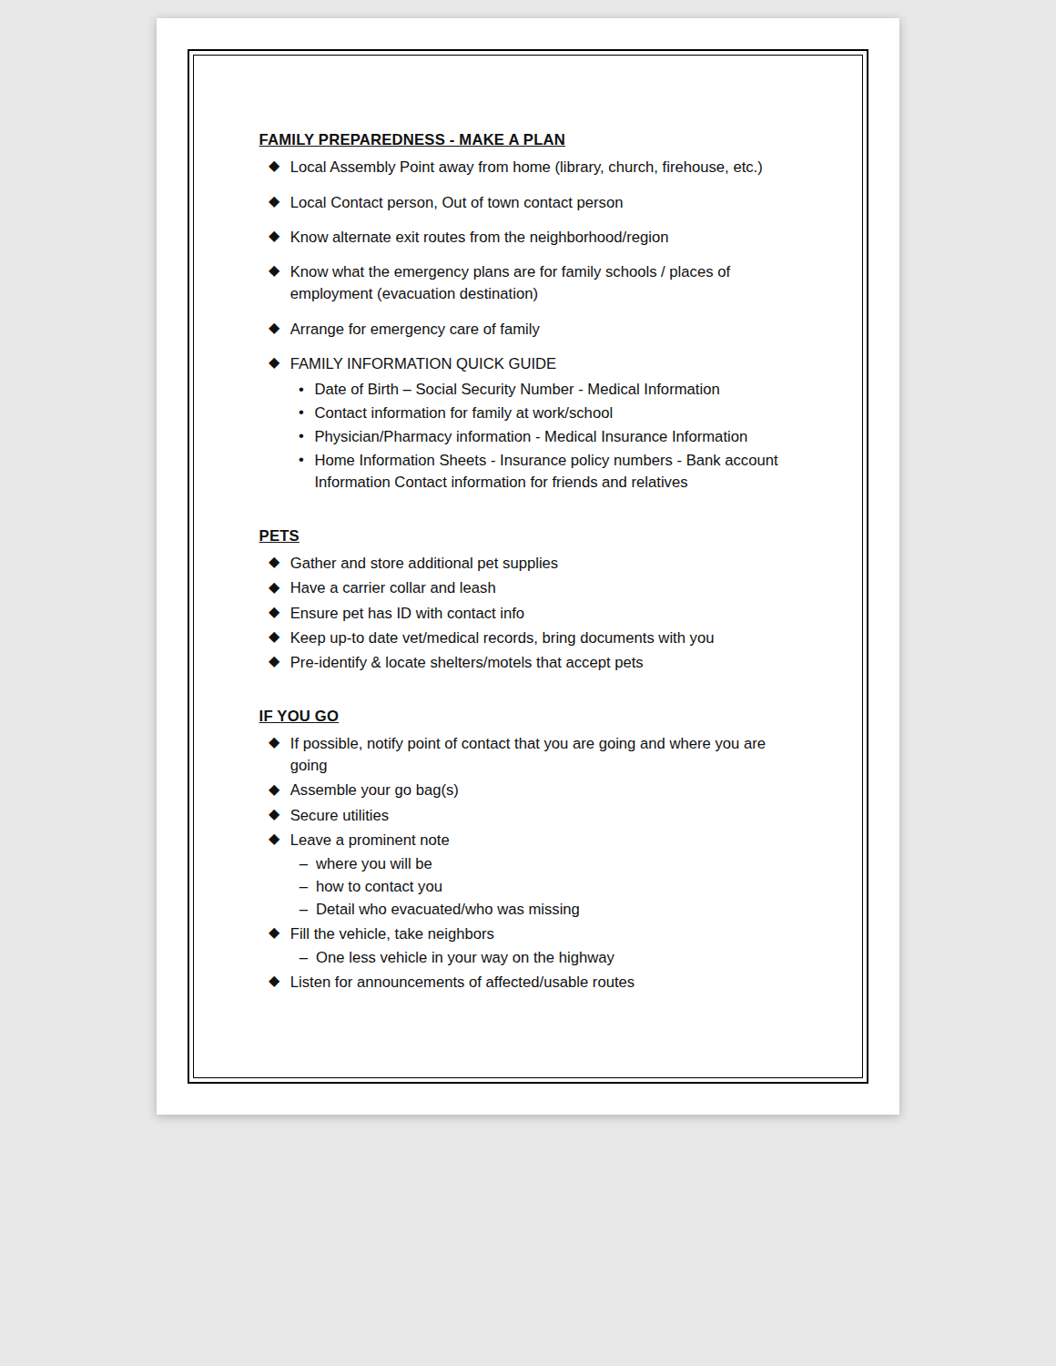FAMILY PREPAREDNESS - MAKE A PLAN
Local Assembly Point away from home (library, church, firehouse, etc.)
Local Contact person, Out of town contact person
Know alternate exit routes from the neighborhood/region
Know what the emergency plans are for family schools / places of employment (evacuation destination)
Arrange for emergency care of family
FAMILY INFORMATION QUICK GUIDE
Date of Birth – Social Security Number - Medical Information
Contact information for family at work/school
Physician/Pharmacy information - Medical Insurance Information
Home Information Sheets - Insurance policy numbers - Bank account Information Contact information for friends and relatives
PETS
Gather and store additional pet supplies
Have a carrier collar and leash
Ensure pet has ID with contact info
Keep up-to date vet/medical records, bring documents with you
Pre-identify & locate shelters/motels that accept pets
IF YOU GO
If possible, notify point of contact that you are going and where you are going
Assemble your go bag(s)
Secure utilities
Leave a prominent note
where you will be
how to contact you
Detail who evacuated/who was missing
Fill the vehicle, take neighbors
One less vehicle in your way on the highway
Listen for announcements of affected/usable routes